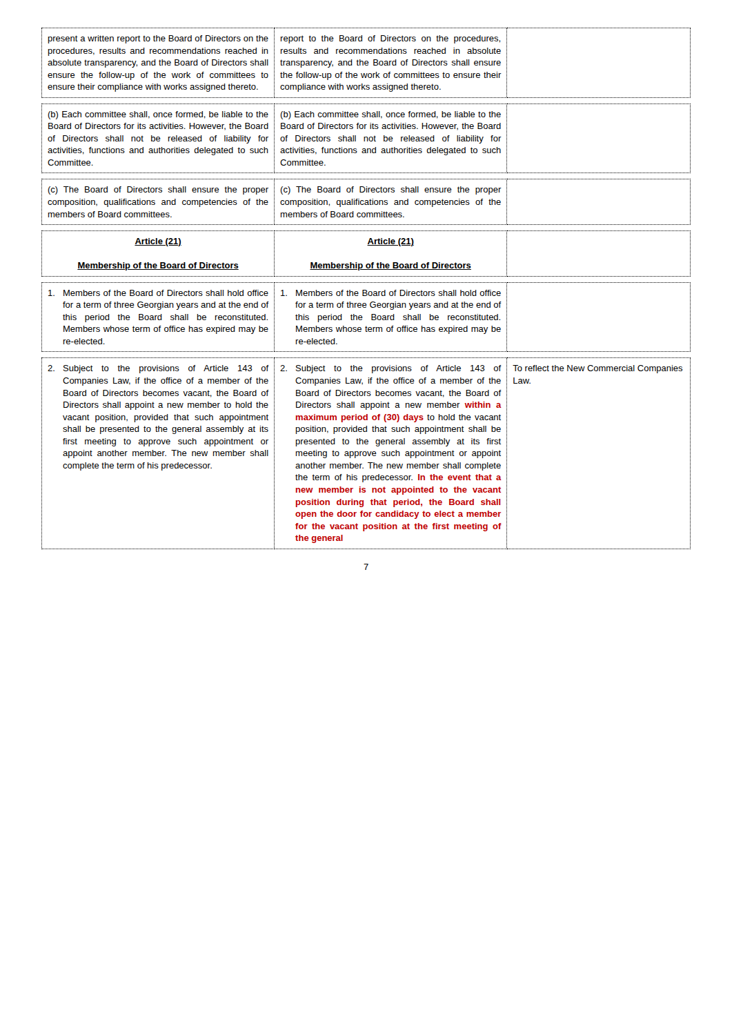| present a written report to the Board of Directors on the procedures, results and recommendations reached in absolute transparency, and the Board of Directors shall ensure the follow-up of the work of committees to ensure their compliance with works assigned thereto. | report to the Board of Directors on the procedures, results and recommendations reached in absolute transparency, and the Board of Directors shall ensure the follow-up of the work of committees to ensure their compliance with works assigned thereto. | |
| (b) Each committee shall, once formed, be liable to the Board of Directors for its activities. However, the Board of Directors shall not be released of liability for activities, functions and authorities delegated to such Committee. | (b) Each committee shall, once formed, be liable to the Board of Directors for its activities. However, the Board of Directors shall not be released of liability for activities, functions and authorities delegated to such Committee. | |
| (c) The Board of Directors shall ensure the proper composition, qualifications and competencies of the members of Board committees. | (c) The Board of Directors shall ensure the proper composition, qualifications and competencies of the members of Board committees. | |
| Article (21) Membership of the Board of Directors | Article (21) Membership of the Board of Directors | |
| 1. Members of the Board of Directors shall hold office for a term of three Georgian years and at the end of this period the Board shall be reconstituted. Members whose term of office has expired may be re-elected. | 1. Members of the Board of Directors shall hold office for a term of three Georgian years and at the end of this period the Board shall be reconstituted. Members whose term of office has expired may be re-elected. | |
| 2. Subject to the provisions of Article 143 of Companies Law, if the office of a member of the Board of Directors becomes vacant, the Board of Directors shall appoint a new member to hold the vacant position, provided that such appointment shall be presented to the general assembly at its first meeting to approve such appointment or appoint another member. The new member shall complete the term of his predecessor. | 2. Subject to the provisions of Article 143 of Companies Law, if the office of a member of the Board of Directors becomes vacant, the Board of Directors shall appoint a new member within a maximum period of (30) days to hold the vacant position, provided that such appointment shall be presented to the general assembly at its first meeting to approve such appointment or appoint another member. The new member shall complete the term of his predecessor. In the event that a new member is not appointed to the vacant position during that period, the Board shall open the door for candidacy to elect a member for the vacant position at the first meeting of the general | To reflect the New Commercial Companies Law. |
7